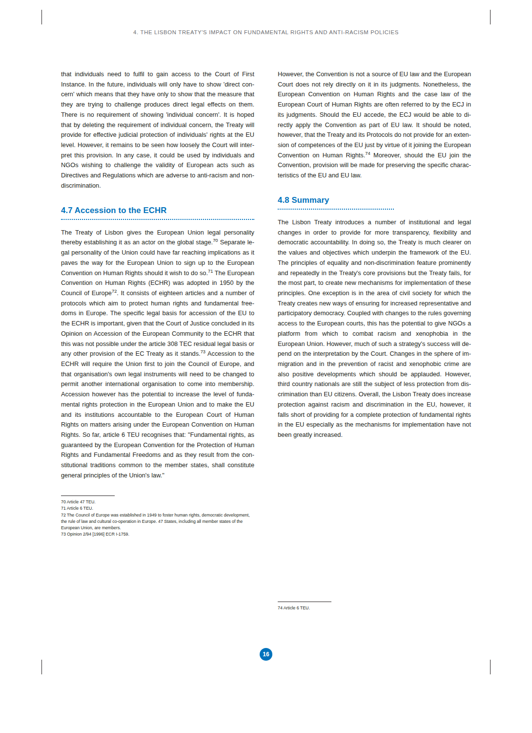4. The Lisbon Treaty's Impact on Fundamental Rights and Anti-Racism Policies
that individuals need to fulfil to gain access to the Court of First Instance. In the future, individuals will only have to show 'direct concern' which means that they have only to show that the measure that they are trying to challenge produces direct legal effects on them. There is no requirement of showing 'individual concern'. It is hoped that by deleting the requirement of individual concern, the Treaty will provide for effective judicial protection of individuals' rights at the EU level. However, it remains to be seen how loosely the Court will interpret this provision. In any case, it could be used by individuals and NGOs wishing to challenge the validity of European acts such as Directives and Regulations which are adverse to anti-racism and non-discrimination.
4.7 Accession to the ECHR
The Treaty of Lisbon gives the European Union legal personality thereby establishing it as an actor on the global stage.70 Separate legal personality of the Union could have far reaching implications as it paves the way for the European Union to sign up to the European Convention on Human Rights should it wish to do so.71 The European Convention on Human Rights (ECHR) was adopted in 1950 by the Council of Europe72. It consists of eighteen articles and a number of protocols which aim to protect human rights and fundamental freedoms in Europe. The specific legal basis for accession of the EU to the ECHR is important, given that the Court of Justice concluded in its Opinion on Accession of the European Community to the ECHR that this was not possible under the article 308 TEC residual legal basis or any other provision of the EC Treaty as it stands.73 Accession to the ECHR will require the Union first to join the Council of Europe, and that organisation's own legal instruments will need to be changed to permit another international organisation to come into membership. Accession however has the potential to increase the level of fundamental rights protection in the European Union and to make the EU and its institutions accountable to the European Court of Human Rights on matters arising under the European Convention on Human Rights. So far, article 6 TEU recognises that: "Fundamental rights, as guaranteed by the European Convention for the Protection of Human Rights and Fundamental Freedoms and as they result from the constitutional traditions common to the member states, shall constitute general principles of the Union's law."
70 Article 47 TEU.
71 Article 6 TEU.
72 The Council of Europe was established in 1949 to foster human rights, democratic development, the rule of law and cultural co-operation in Europe. 47 States, including all member states of the European Union, are members.
73 Opinion 2/94 [1996] ECR I-1759.
However, the Convention is not a source of EU law and the European Court does not rely directly on it in its judgments. Nonetheless, the European Convention on Human Rights and the case law of the European Court of Human Rights are often referred to by the ECJ in its judgments. Should the EU accede, the ECJ would be able to directly apply the Convention as part of EU law. It should be noted, however, that the Treaty and its Protocols do not provide for an extension of competences of the EU just by virtue of it joining the European Convention on Human Rights.74 Moreover, should the EU join the Convention, provision will be made for preserving the specific characteristics of the EU and EU law.
4.8 Summary
The Lisbon Treaty introduces a number of institutional and legal changes in order to provide for more transparency, flexibility and democratic accountability. In doing so, the Treaty is much clearer on the values and objectives which underpin the framework of the EU. The principles of equality and non-discrimination feature prominently and repeatedly in the Treaty's core provisions but the Treaty fails, for the most part, to create new mechanisms for implementation of these principles. One exception is in the area of civil society for which the Treaty creates new ways of ensuring for increased representative and participatory democracy. Coupled with changes to the rules governing access to the European courts, this has the potential to give NGOs a platform from which to combat racism and xenophobia in the European Union. However, much of such a strategy's success will depend on the interpretation by the Court. Changes in the sphere of immigration and in the prevention of racist and xenophobic crime are also positive developments which should be applauded. However, third country nationals are still the subject of less protection from discrimination than EU citizens. Overall, the Lisbon Treaty does increase protection against racism and discrimination in the EU, however, it falls short of providing for a complete protection of fundamental rights in the EU especially as the mechanisms for implementation have not been greatly increased.
74 Article 6 TEU.
16